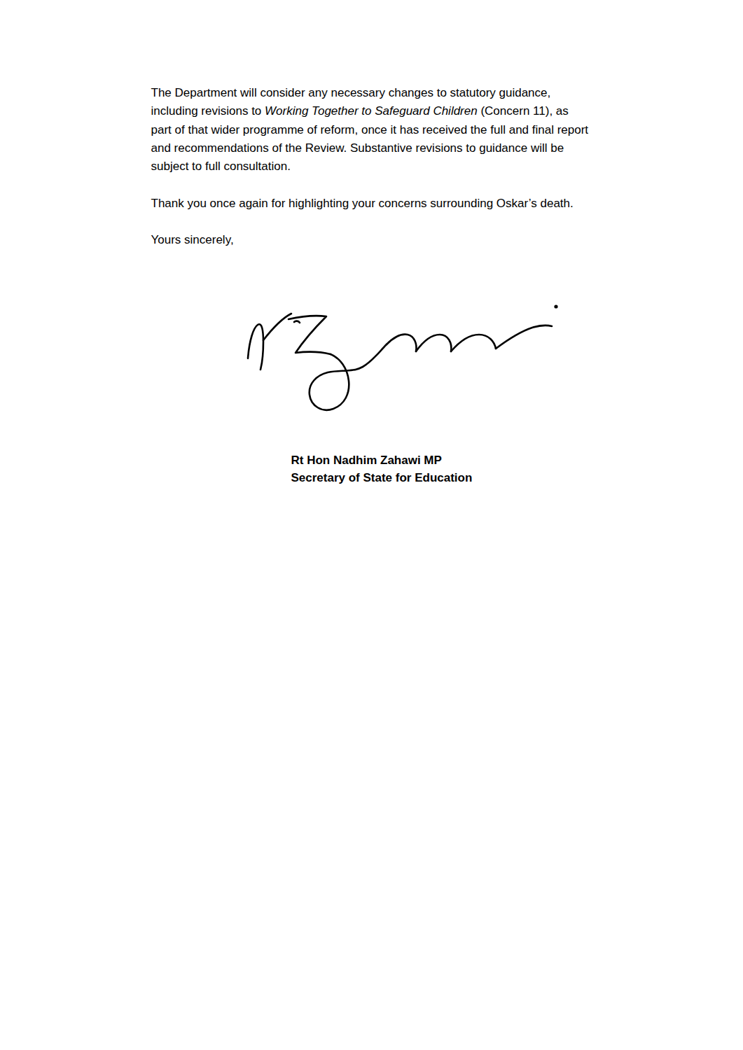The Department will consider any necessary changes to statutory guidance, including revisions to Working Together to Safeguard Children (Concern 11), as part of that wider programme of reform, once it has received the full and final report and recommendations of the Review. Substantive revisions to guidance will be subject to full consultation.
Thank you once again for highlighting your concerns surrounding Oskar’s death.
Yours sincerely,
Rt Hon Nadhim Zahawi MP
Secretary of State for Education